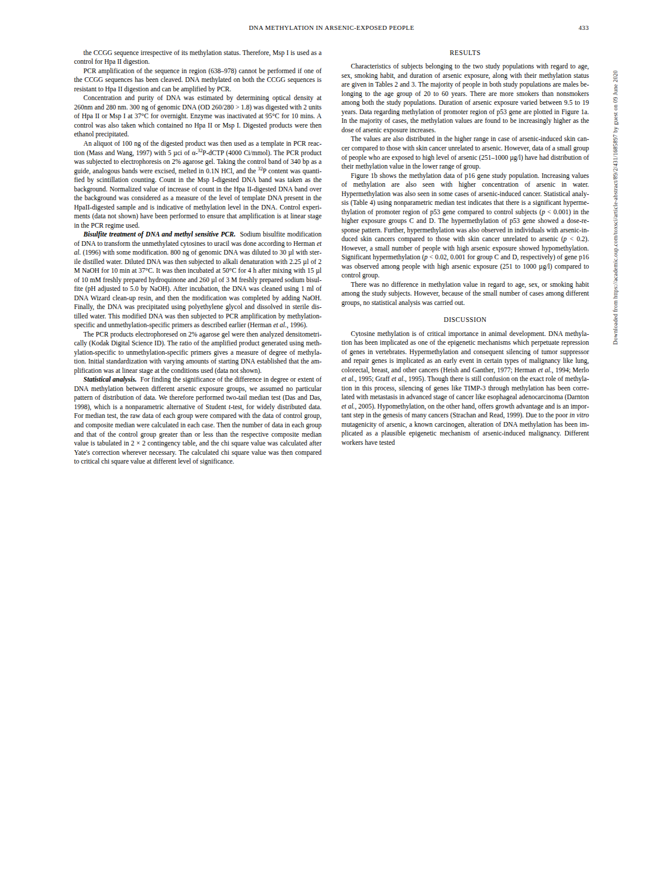DNA METHYLATION IN ARSENIC-EXPOSED PEOPLE 433
Downloaded from https://academic.oup.com/toxsci/article-abstract/89/2/431/1685897 by guest on 09 June 2020
the CCGG sequence irrespective of its methylation status. Therefore, Msp I is used as a control for Hpa II digestion.
PCR amplification of the sequence in region (638–978) cannot be performed if one of the CCGG sequences has been cleaved. DNA methylated on both the CCGG sequences is resistant to Hpa II digestion and can be amplified by PCR.
Concentration and purity of DNA was estimated by determining optical density at 260nm and 280 nm. 300 ng of genomic DNA (OD 260/280 > 1.8) was digested with 2 units of Hpa II or Msp I at 37°C for overnight. Enzyme was inactivated at 95°C for 10 mins. A control was also taken which contained no Hpa II or Msp I. Digested products were then ethanol precipitated.
An aliquot of 100 ng of the digested product was then used as a template in PCR reaction (Mass and Wang, 1997) with 5 µci of α-32P-dCTP (4000 Ci/mmol). The PCR product was subjected to electrophoresis on 2% agarose gel. Taking the control band of 340 bp as a guide, analogous bands were excised, melted in 0.1N HCl, and the 32P content was quantified by scintillation counting. Count in the Msp I-digested DNA band was taken as the background. Normalized value of increase of count in the Hpa II-digested DNA band over the background was considered as a measure of the level of template DNA present in the HpaII-digested sample and is indicative of methylation level in the DNA. Control experiments (data not shown) have been performed to ensure that amplification is at linear stage in the PCR regime used.
Bisulfite treatment of DNA and methyl sensitive PCR. Sodium bisulfite modification of DNA to transform the unmethylated cytosines to uracil was done according to Herman et al. (1996) with some modification. 800 ng of genomic DNA was diluted to 30 µl with sterile distilled water. Diluted DNA was then subjected to alkali denaturation with 2.25 µl of 2 M NaOH for 10 min at 37°C. It was then incubated at 50°C for 4 h after mixing with 15 µl of 10 mM freshly prepared hydroquinone and 260 µl of 3 M freshly prepared sodium bisulfite (pH adjusted to 5.0 by NaOH). After incubation, the DNA was cleaned using 1 ml of DNA Wizard clean-up resin, and then the modification was completed by adding NaOH. Finally, the DNA was precipitated using polyethylene glycol and dissolved in sterile distilled water. This modified DNA was then subjected to PCR amplification by methylation-specific and unmethylation-specific primers as described earlier (Herman et al., 1996).
The PCR products electrophoresed on 2% agarose gel were then analyzed densitometrically (Kodak Digital Science ID). The ratio of the amplified product generated using methylation-specific to unmethylation-specific primers gives a measure of degree of methylation. Initial standardization with varying amounts of starting DNA established that the amplification was at linear stage at the conditions used (data not shown).
Statistical analysis. For finding the significance of the difference in degree or extent of DNA methylation between different arsenic exposure groups, we assumed no particular pattern of distribution of data. We therefore performed two-tail median test (Das and Das, 1998), which is a nonparametric alternative of Student t-test, for widely distributed data. For median test, the raw data of each group were compared with the data of control group, and composite median were calculated in each case. Then the number of data in each group and that of the control group greater than or less than the respective composite median value is tabulated in 2 × 2 contingency table, and the chi square value was calculated after Yate's correction wherever necessary. The calculated chi square value was then compared to critical chi square value at different level of significance.
RESULTS
Characteristics of subjects belonging to the two study populations with regard to age, sex, smoking habit, and duration of arsenic exposure, along with their methylation status are given in Tables 2 and 3. The majority of people in both study populations are males belonging to the age group of 20 to 60 years. There are more smokers than nonsmokers among both the study populations. Duration of arsenic exposure varied between 9.5 to 19 years. Data regarding methylation of promoter region of p53 gene are plotted in Figure 1a. In the majority of cases, the methylation values are found to be increasingly higher as the dose of arsenic exposure increases.
The values are also distributed in the higher range in case of arsenic-induced skin cancer compared to those with skin cancer unrelated to arsenic. However, data of a small group of people who are exposed to high level of arsenic (251–1000 µg/l) have had distribution of their methylation value in the lower range of group.
Figure 1b shows the methylation data of p16 gene study population. Increasing values of methylation are also seen with higher concentration of arsenic in water. Hypermethylation was also seen in some cases of arsenic-induced cancer. Statistical analysis (Table 4) using nonparametric median test indicates that there is a significant hypermethylation of promoter region of p53 gene compared to control subjects (p < 0.001) in the higher exposure groups C and D. The hypermethylation of p53 gene showed a dose-response pattern. Further, hypermethylation was also observed in individuals with arsenic-induced skin cancers compared to those with skin cancer unrelated to arsenic (p < 0.2). However, a small number of people with high arsenic exposure showed hypomethylation. Significant hypermethylation (p < 0.02, 0.001 for group C and D, respectively) of gene p16 was observed among people with high arsenic exposure (251 to 1000 µg/l) compared to control group.
There was no difference in methylation value in regard to age, sex, or smoking habit among the study subjects. However, because of the small number of cases among different groups, no statistical analysis was carried out.
DISCUSSION
Cytosine methylation is of critical importance in animal development. DNA methylation has been implicated as one of the epigenetic mechanisms which perpetuate repression of genes in vertebrates. Hypermethylation and consequent silencing of tumor suppressor and repair genes is implicated as an early event in certain types of malignancy like lung, colorectal, breast, and other cancers (Heish and Ganther, 1977; Herman et al., 1994; Merlo et al., 1995; Graff et al., 1995). Though there is still confusion on the exact role of methylation in this process, silencing of genes like TIMP-3 through methylation has been correlated with metastasis in advanced stage of cancer like esophageal adenocarcinoma (Darnton et al., 2005). Hypomethylation, on the other hand, offers growth advantage and is an important step in the genesis of many cancers (Strachan and Read, 1999). Due to the poor in vitro mutagenicity of arsenic, a known carcinogen, alteration of DNA methylation has been implicated as a plausible epigenetic mechanism of arsenic-induced malignancy. Different workers have tested